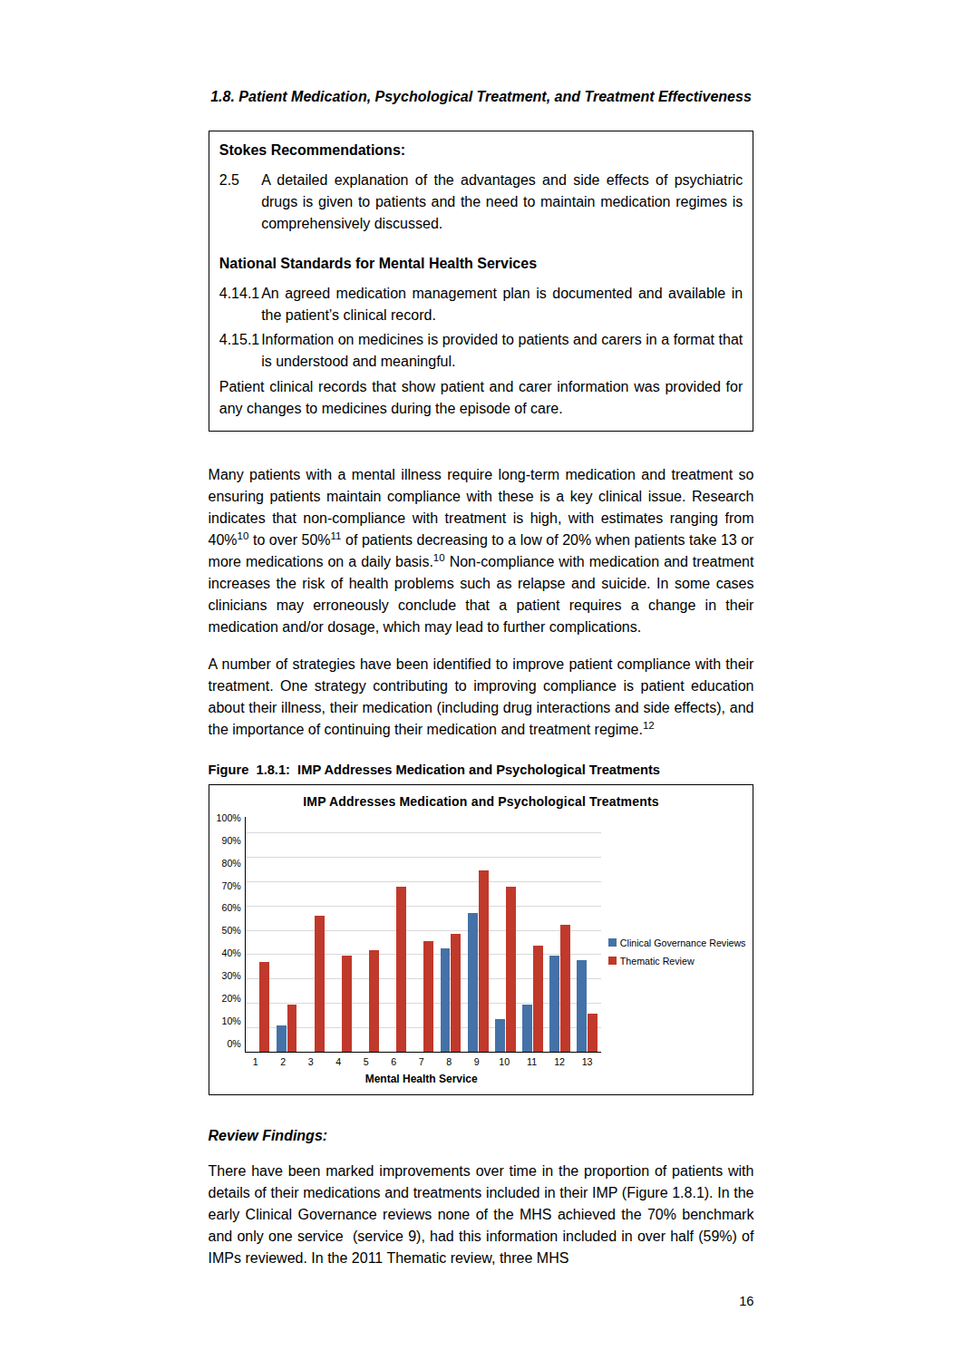1.8. Patient Medication, Psychological Treatment, and Treatment Effectiveness
Stokes Recommendations:
2.5
A detailed explanation of the advantages and side effects of psychiatric drugs is given to patients and the need to maintain medication regimes is comprehensively discussed.
National Standards for Mental Health Services
4.14.1
An agreed medication management plan is documented and available in the patient’s clinical record.
4.15.1
Information on medicines is provided to patients and carers in a format that is understood and meaningful.
Patient clinical records that show patient and carer information was provided for any changes to medicines during the episode of care.
Many patients with a mental illness require long-term medication and treatment so ensuring patients maintain compliance with these is a key clinical issue. Research indicates that non-compliance with treatment is high, with estimates ranging from 40%10 to over 50%11 of patients decreasing to a low of 20% when patients take 13 or more medications on a daily basis.10 Non-compliance with medication and treatment increases the risk of health problems such as relapse and suicide. In some cases clinicians may erroneously conclude that a patient requires a change in their medication and/or dosage, which may lead to further complications.
A number of strategies have been identified to improve patient compliance with their treatment. One strategy contributing to improving compliance is patient education about their illness, their medication (including drug interactions and side effects), and the importance of continuing their medication and treatment regime.12
Figure 1.8.1: IMP Addresses Medication and Psychological Treatments
IMP Addresses Medication and Psychological Treatments
100% 90% 80% 70% 60% 50% 40% 30% 20% 10% 0%
12345678910111213
Mental Health Service
Clinical Governance Reviews
Thematic Review
Review Findings:
There have been marked improvements over time in the proportion of patients with details of their medications and treatments included in their IMP (Figure 1.8.1). In the early Clinical Governance reviews none of the MHS achieved the 70% benchmark and only one service (service 9), had this information included in over half (59%) of IMPs reviewed. In the 2011 Thematic review, three MHS
16